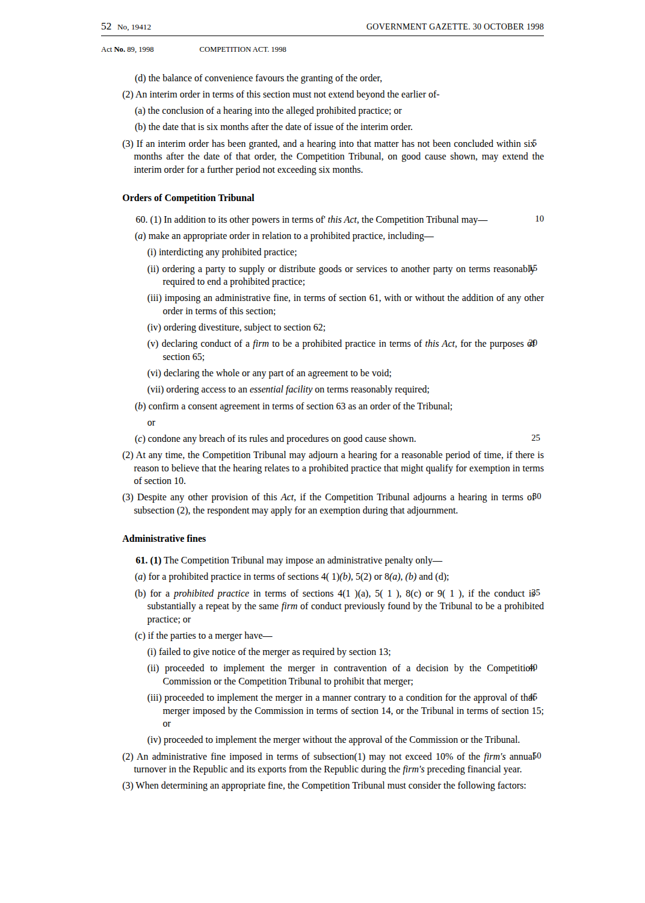52 No, 19412 GOVERNMENT GAZETTE. 30 OCTOBER 1998
Act No. 89, 1998 COMPETITION ACT. 1998
(d) the balance of convenience favours the granting of the order,
(2) An interim order in terms of this section must not extend beyond the earlier of-
(a) the conclusion of a hearing into the alleged prohibited practice; or
(b) the date that is six months after the date of issue of the interim order.
5(3) If an interim order has been granted, and a hearing into that matter has not been concluded within six months after the date of that order, the Competition Tribunal, on good cause shown, may extend the interim order for a further period not exceeding six months.
Orders of Competition Tribunal
1060. (1) In addition to its other powers in terms of' this Act, the Competition Tribunal may—
(a) make an appropriate order in relation to a prohibited practice, including—
(i) interdicting any prohibited practice;
15(ii) ordering a party to supply or distribute goods or services to another party on terms reasonably required to end a prohibited practice;
(iii) imposing an administrative fine, in terms of section 61, with or without the addition of any other order in terms of this section;
(iv) ordering divestiture, subject to section 62;
20(v) declaring conduct of a firm to be a prohibited practice in terms of this Act, for the purposes of section 65;
(vi) declaring the whole or any part of an agreement to be void;
(vii) ordering access to an essential facility on terms reasonably required;
(b) confirm a consent agreement in terms of section 63 as an order of the Tribunal;
or
25(c) condone any breach of its rules and procedures on good cause shown.
(2) At any time, the Competition Tribunal may adjourn a hearing for a reasonable period of time, if there is reason to believe that the hearing relates to a prohibited practice that might qualify for exemption in terms of section 10.
30(3) Despite any other provision of this Act, if the Competition Tribunal adjourns a hearing in terms of subsection (2), the respondent may apply for an exemption during that adjournment.
Administrative fines
61. (1) The Competition Tribunal may impose an administrative penalty only—
(a) for a prohibited practice in terms of sections 4( 1)(b), 5(2) or 8(a), (b) and (d);
35(b) for a prohibited practice in terms of sections 4(1 )(a), 5( 1 ), 8(c) or 9( 1 ), if the conduct is substantially a repeat by the same firm of conduct previously found by the Tribunal to be a prohibited practice; or
(c) if the parties to a merger have—
(i) failed to give notice of the merger as required by section 13;
40(ii) proceeded to implement the merger in contravention of a decision by the Competition Commission or the Competition Tribunal to prohibit that merger;
45(iii) proceeded to implement the merger in a manner contrary to a condition for the approval of that merger imposed by the Commission in terms of section 14, or the Tribunal in terms of section 15; or
(iv) proceeded to implement the merger without the approval of the Commission or the Tribunal.
50(2) An administrative fine imposed in terms of subsection(1) may not exceed 10% of the firm's annual turnover in the Republic and its exports from the Republic during the firm's preceding financial year.
(3) When determining an appropriate fine, the Competition Tribunal must consider the following factors: